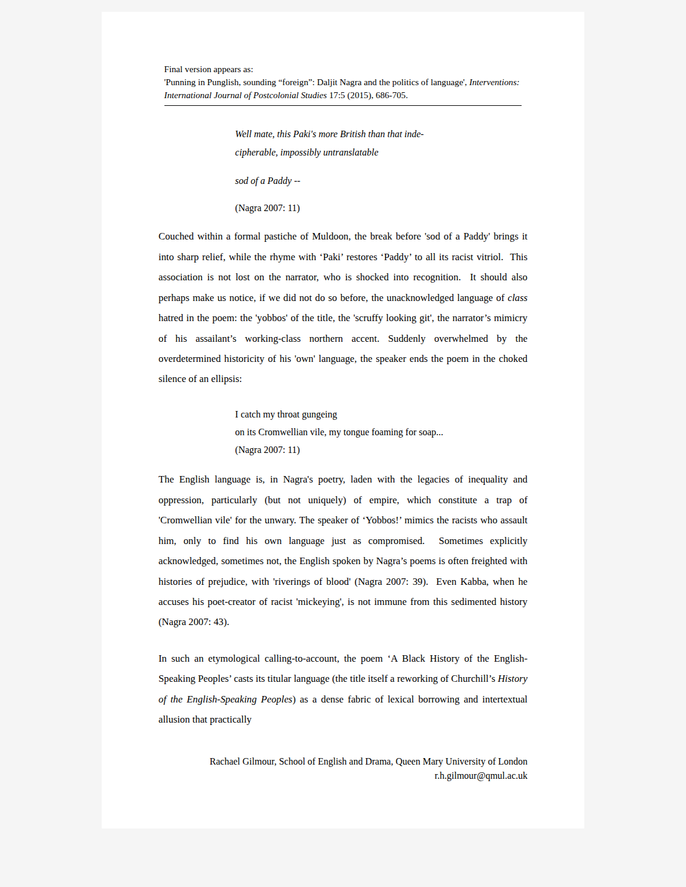Final version appears as: 'Punning in Punglish, sounding “foreign”: Daljit Nagra and the politics of language', Interventions: International Journal of Postcolonial Studies 17:5 (2015), 686-705.
Well mate, this Paki's more British than that inde-
cipherable, impossibly untranslatable
sod of a Paddy --
(Nagra 2007: 11)
Couched within a formal pastiche of Muldoon, the break before 'sod of a Paddy' brings it into sharp relief, while the rhyme with ‘Paki’ restores ‘Paddy’ to all its racist vitriol. This association is not lost on the narrator, who is shocked into recognition. It should also perhaps make us notice, if we did not do so before, the unacknowledged language of class hatred in the poem: the 'yobbos' of the title, the 'scruffy looking git', the narrator’s mimicry of his assailant’s working-class northern accent. Suddenly overwhelmed by the overdetermined historicity of his 'own' language, the speaker ends the poem in the choked silence of an ellipsis:
I catch my throat gungeing
on its Cromwellian vile, my tongue foaming for soap...
(Nagra 2007: 11)
The English language is, in Nagra's poetry, laden with the legacies of inequality and oppression, particularly (but not uniquely) of empire, which constitute a trap of 'Cromwellian vile' for the unwary. The speaker of ‘Yobbos!’ mimics the racists who assault him, only to find his own language just as compromised. Sometimes explicitly acknowledged, sometimes not, the English spoken by Nagra’s poems is often freighted with histories of prejudice, with 'riverings of blood' (Nagra 2007: 39). Even Kabba, when he accuses his poet-creator of racist 'mickeying', is not immune from this sedimented history (Nagra 2007: 43).
In such an etymological calling-to-account, the poem ‘A Black History of the English-Speaking Peoples’ casts its titular language (the title itself a reworking of Churchill’s History of the English-Speaking Peoples) as a dense fabric of lexical borrowing and intertextual allusion that practically
Rachael Gilmour, School of English and Drama, Queen Mary University of London r.h.gilmour@qmul.ac.uk